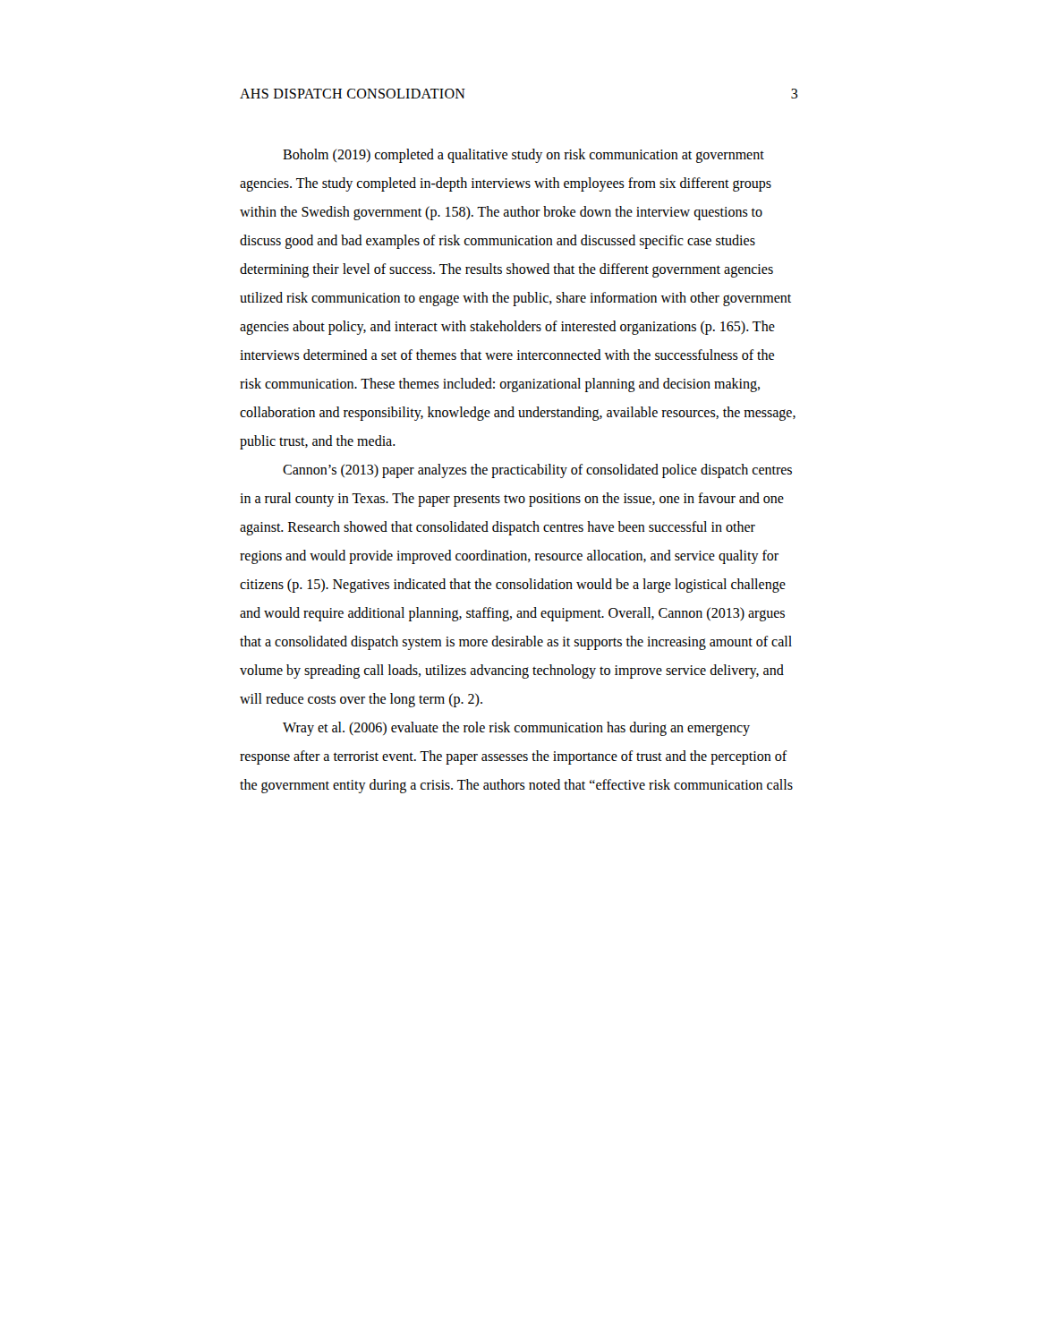AHS Dispatch Consolidation 3
Boholm (2019) completed a qualitative study on risk communication at government agencies. The study completed in-depth interviews with employees from six different groups within the Swedish government (p. 158). The author broke down the interview questions to discuss good and bad examples of risk communication and discussed specific case studies determining their level of success. The results showed that the different government agencies utilized risk communication to engage with the public, share information with other government agencies about policy, and interact with stakeholders of interested organizations (p. 165). The interviews determined a set of themes that were interconnected with the successfulness of the risk communication. These themes included: organizational planning and decision making, collaboration and responsibility, knowledge and understanding, available resources, the message, public trust, and the media.
Cannon’s (2013) paper analyzes the practicability of consolidated police dispatch centres in a rural county in Texas. The paper presents two positions on the issue, one in favour and one against. Research showed that consolidated dispatch centres have been successful in other regions and would provide improved coordination, resource allocation, and service quality for citizens (p. 15). Negatives indicated that the consolidation would be a large logistical challenge and would require additional planning, staffing, and equipment. Overall, Cannon (2013) argues that a consolidated dispatch system is more desirable as it supports the increasing amount of call volume by spreading call loads, utilizes advancing technology to improve service delivery, and will reduce costs over the long term (p. 2).
Wray et al. (2006) evaluate the role risk communication has during an emergency response after a terrorist event. The paper assesses the importance of trust and the perception of the government entity during a crisis. The authors noted that “effective risk communication calls